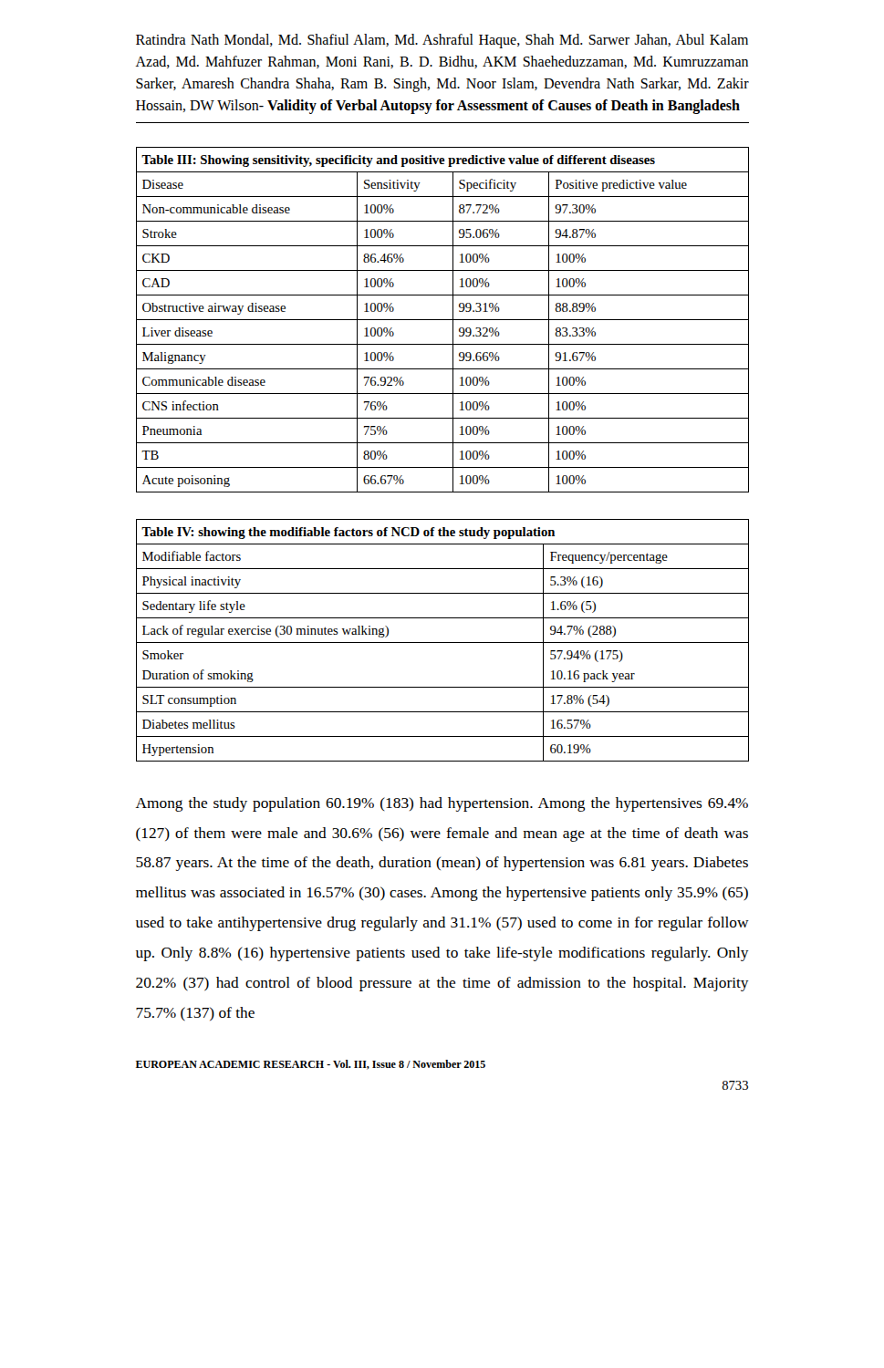Ratindra Nath Mondal, Md. Shafiul Alam, Md. Ashraful Haque, Shah Md. Sarwer Jahan, Abul Kalam Azad, Md. Mahfuzer Rahman, Moni Rani, B. D. Bidhu, AKM Shaeheduzzaman, Md. Kumruzzaman Sarker, Amaresh Chandra Shaha, Ram B. Singh, Md. Noor Islam, Devendra Nath Sarkar, Md. Zakir Hossain, DW Wilson- Validity of Verbal Autopsy for Assessment of Causes of Death in Bangladesh
| Table III: Showing sensitivity, specificity and positive predictive value of different diseases |
| Disease | Sensitivity | Specificity | Positive predictive value |
| Non-communicable disease | 100% | 87.72% | 97.30% |
| Stroke | 100% | 95.06% | 94.87% |
| CKD | 86.46% | 100% | 100% |
| CAD | 100% | 100% | 100% |
| Obstructive airway disease | 100% | 99.31% | 88.89% |
| Liver disease | 100% | 99.32% | 83.33% |
| Malignancy | 100% | 99.66% | 91.67% |
| Communicable disease | 76.92% | 100% | 100% |
| CNS infection | 76% | 100% | 100% |
| Pneumonia | 75% | 100% | 100% |
| TB | 80% | 100% | 100% |
| Acute poisoning | 66.67% | 100% | 100% |
| Table IV: showing the modifiable factors of NCD of the study population |
| Modifiable factors | Frequency/percentage |
| Physical inactivity | 5.3% (16) |
| Sedentary life style | 1.6% (5) |
| Lack of regular exercise (30 minutes walking) | 94.7% (288) |
| Smoker Duration of smoking | 57.94% (175) 10.16 pack year |
| SLT consumption | 17.8% (54) |
| Diabetes mellitus | 16.57% |
| Hypertension | 60.19% |
Among the study population 60.19% (183) had hypertension. Among the hypertensives 69.4% (127) of them were male and 30.6% (56) were female and mean age at the time of death was 58.87 years. At the time of the death, duration (mean) of hypertension was 6.81 years. Diabetes mellitus was associated in 16.57% (30) cases. Among the hypertensive patients only 35.9% (65) used to take antihypertensive drug regularly and 31.1% (57) used to come in for regular follow up. Only 8.8% (16) hypertensive patients used to take life-style modifications regularly. Only 20.2% (37) had control of blood pressure at the time of admission to the hospital. Majority 75.7% (137) of the
EUROPEAN ACADEMIC RESEARCH - Vol. III, Issue 8 / November 2015
8733